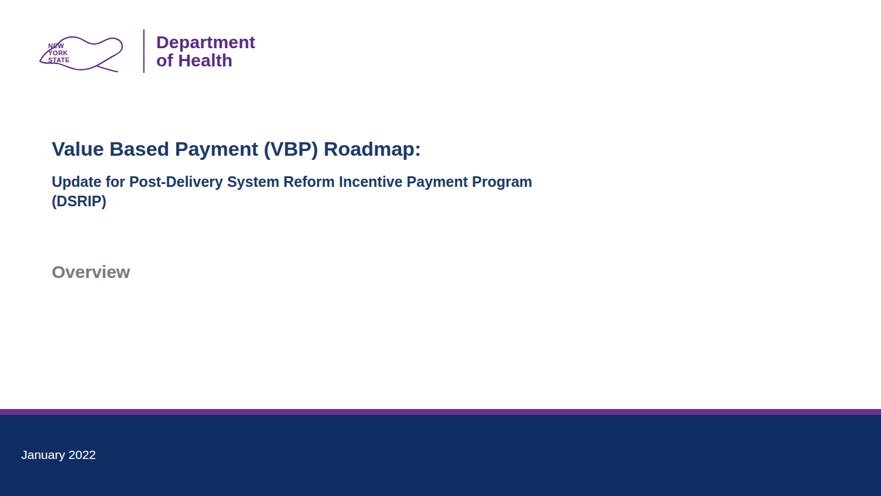NEW YORK STATE
Department of Health
Value Based Payment (VBP) Roadmap:
Update for Post-Delivery System Reform Incentive Payment Program (DSRIP)
Overview
January 2022